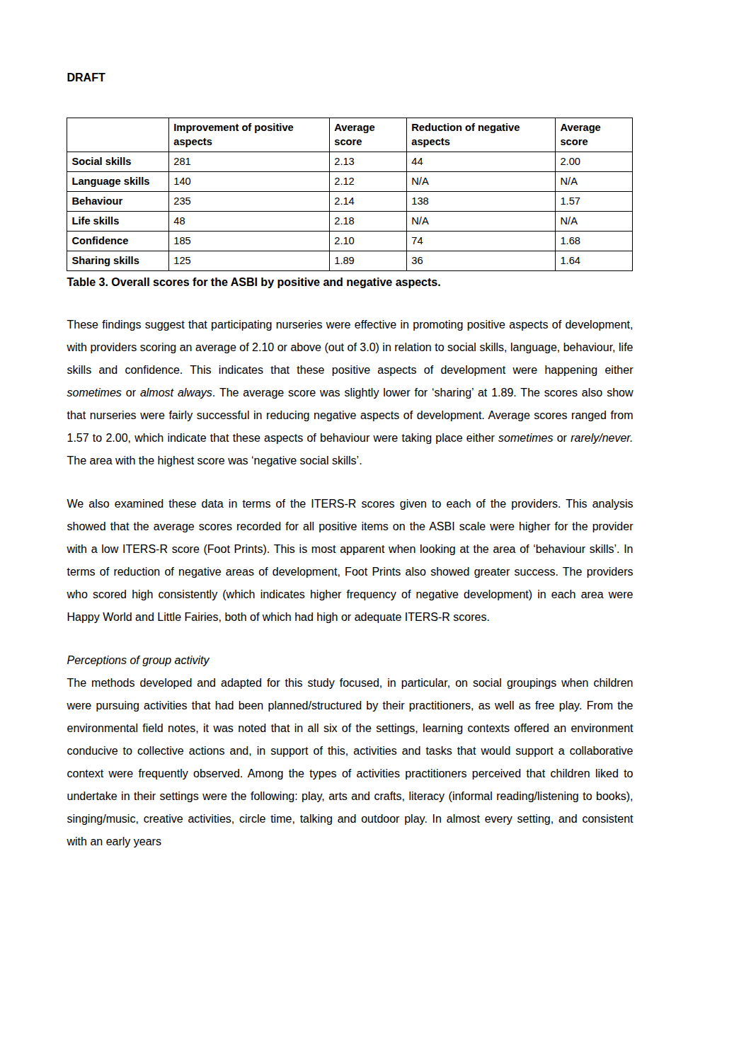DRAFT
| | Improvement of positive aspects | Average score | Reduction of negative aspects | Average score |
| --- | --- | --- | --- | --- |
| Social skills | 281 | 2.13 | 44 | 2.00 |
| Language skills | 140 | 2.12 | N/A | N/A |
| Behaviour | 235 | 2.14 | 138 | 1.57 |
| Life skills | 48 | 2.18 | N/A | N/A |
| Confidence | 185 | 2.10 | 74 | 1.68 |
| Sharing skills | 125 | 1.89 | 36 | 1.64 |
Table 3. Overall scores for the ASBI by positive and negative aspects.
These findings suggest that participating nurseries were effective in promoting positive aspects of development, with providers scoring an average of 2.10 or above (out of 3.0) in relation to social skills, language, behaviour, life skills and confidence. This indicates that these positive aspects of development were happening either sometimes or almost always. The average score was slightly lower for ‘sharing’ at 1.89. The scores also show that nurseries were fairly successful in reducing negative aspects of development. Average scores ranged from 1.57 to 2.00, which indicate that these aspects of behaviour were taking place either sometimes or rarely/never. The area with the highest score was ‘negative social skills’.
We also examined these data in terms of the ITERS-R scores given to each of the providers. This analysis showed that the average scores recorded for all positive items on the ASBI scale were higher for the provider with a low ITERS-R score (Foot Prints). This is most apparent when looking at the area of ‘behaviour skills’. In terms of reduction of negative areas of development, Foot Prints also showed greater success. The providers who scored high consistently (which indicates higher frequency of negative development) in each area were Happy World and Little Fairies, both of which had high or adequate ITERS-R scores.
Perceptions of group activity
The methods developed and adapted for this study focused, in particular, on social groupings when children were pursuing activities that had been planned/structured by their practitioners, as well as free play. From the environmental field notes, it was noted that in all six of the settings, learning contexts offered an environment conducive to collective actions and, in support of this, activities and tasks that would support a collaborative context were frequently observed. Among the types of activities practitioners perceived that children liked to undertake in their settings were the following: play, arts and crafts, literacy (informal reading/listening to books), singing/music, creative activities, circle time, talking and outdoor play. In almost every setting, and consistent with an early years